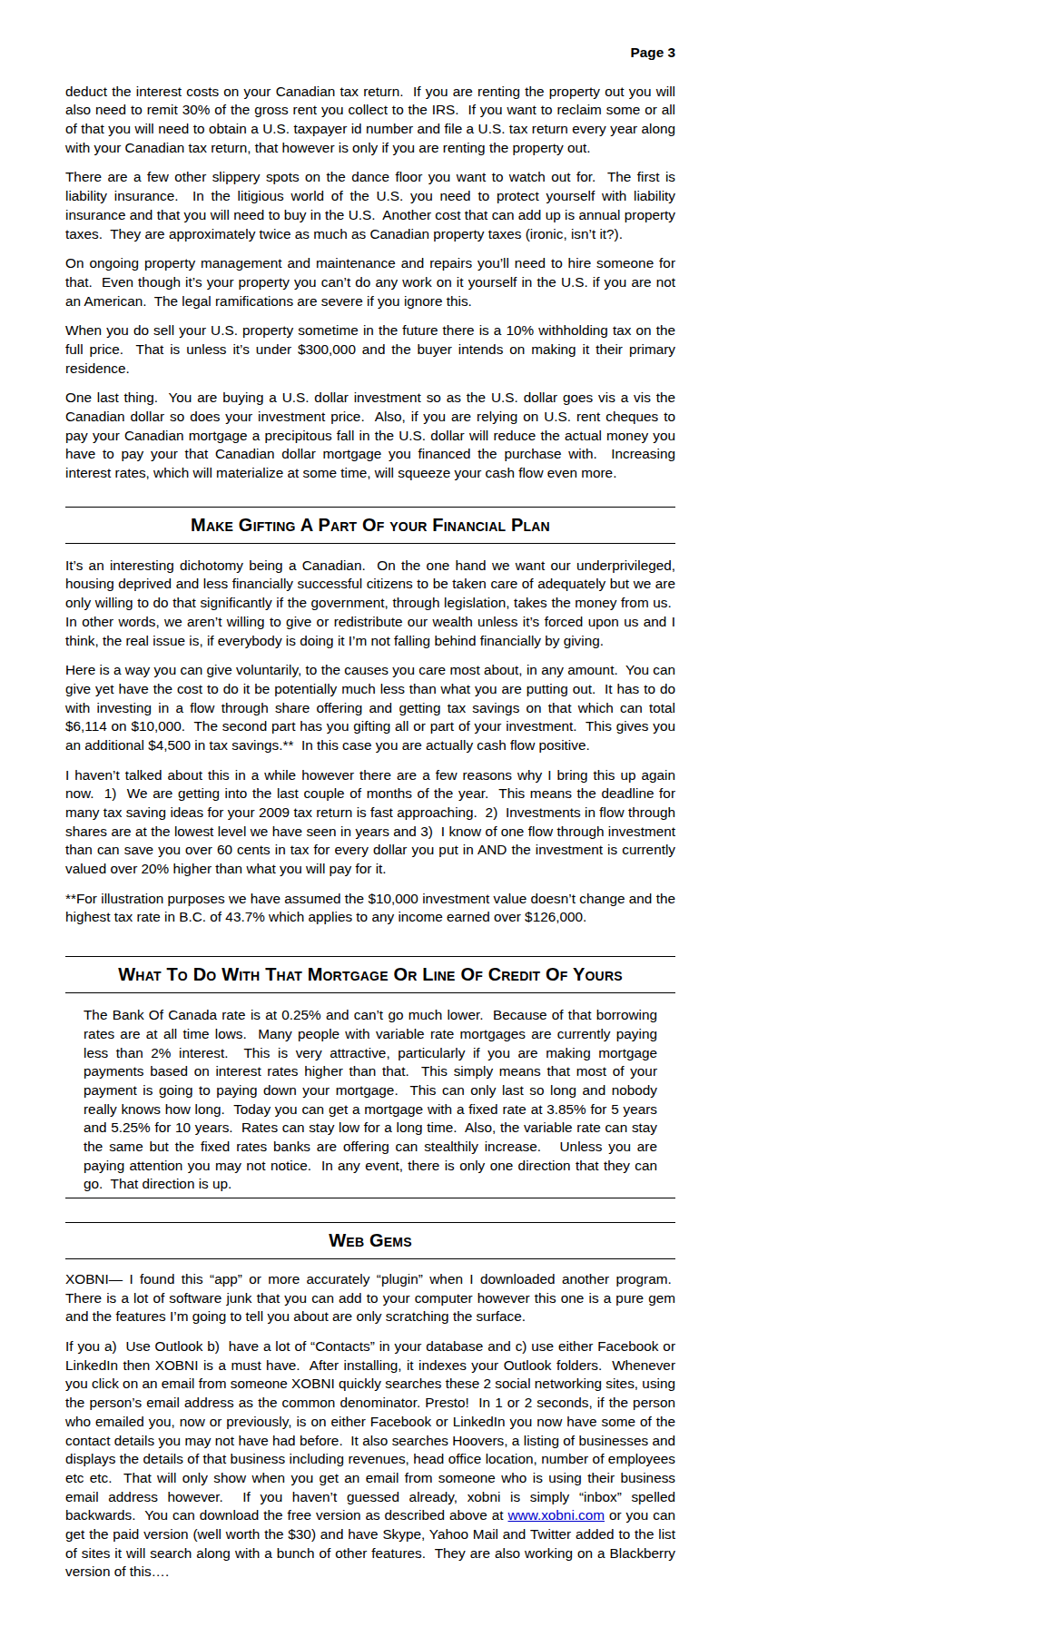Page 3
deduct the interest costs on your Canadian tax return. If you are renting the property out you will also need to remit 30% of the gross rent you collect to the IRS. If you want to reclaim some or all of that you will need to obtain a U.S. taxpayer id number and file a U.S. tax return every year along with your Canadian tax return, that however is only if you are renting the property out.
There are a few other slippery spots on the dance floor you want to watch out for. The first is liability insurance. In the litigious world of the U.S. you need to protect yourself with liability insurance and that you will need to buy in the U.S. Another cost that can add up is annual property taxes. They are approximately twice as much as Canadian property taxes (ironic, isn’t it?).
On ongoing property management and maintenance and repairs you’ll need to hire someone for that. Even though it’s your property you can’t do any work on it yourself in the U.S. if you are not an American. The legal ramifications are severe if you ignore this.
When you do sell your U.S. property sometime in the future there is a 10% withholding tax on the full price. That is unless it’s under $300,000 and the buyer intends on making it their primary residence.
One last thing. You are buying a U.S. dollar investment so as the U.S. dollar goes vis a vis the Canadian dollar so does your investment price. Also, if you are relying on U.S. rent cheques to pay your Canadian mortgage a precipitous fall in the U.S. dollar will reduce the actual money you have to pay your that Canadian dollar mortgage you financed the purchase with. Increasing interest rates, which will materialize at some time, will squeeze your cash flow even more.
Make Gifting A Part Of your Financial Plan
It’s an interesting dichotomy being a Canadian. On the one hand we want our underprivileged, housing deprived and less financially successful citizens to be taken care of adequately but we are only willing to do that significantly if the government, through legislation, takes the money from us. In other words, we aren’t willing to give or redistribute our wealth unless it’s forced upon us and I think, the real issue is, if everybody is doing it I’m not falling behind financially by giving.
Here is a way you can give voluntarily, to the causes you care most about, in any amount. You can give yet have the cost to do it be potentially much less than what you are putting out. It has to do with investing in a flow through share offering and getting tax savings on that which can total $6,114 on $10,000. The second part has you gifting all or part of your investment. This gives you an additional $4,500 in tax savings.** In this case you are actually cash flow positive.
I haven’t talked about this in a while however there are a few reasons why I bring this up again now. 1) We are getting into the last couple of months of the year. This means the deadline for many tax saving ideas for your 2009 tax return is fast approaching. 2) Investments in flow through shares are at the lowest level we have seen in years and 3) I know of one flow through investment than can save you over 60 cents in tax for every dollar you put in AND the investment is currently valued over 20% higher than what you will pay for it.
**For illustration purposes we have assumed the $10,000 investment value doesn’t change and the highest tax rate in B.C. of 43.7% which applies to any income earned over $126,000.
What To Do With That Mortgage Or Line Of Credit Of Yours
The Bank Of Canada rate is at 0.25% and can’t go much lower. Because of that borrowing rates are at all time lows. Many people with variable rate mortgages are currently paying less than 2% interest. This is very attractive, particularly if you are making mortgage payments based on interest rates higher than that. This simply means that most of your payment is going to paying down your mortgage. This can only last so long and nobody really knows how long. Today you can get a mortgage with a fixed rate at 3.85% for 5 years and 5.25% for 10 years. Rates can stay low for a long time. Also, the variable rate can stay the same but the fixed rates banks are offering can stealthily increase. Unless you are paying attention you may not notice. In any event, there is only one direction that they can go. That direction is up.
Web Gems
XOBNI— I found this “app” or more accurately “plugin” when I downloaded another program. There is a lot of software junk that you can add to your computer however this one is a pure gem and the features I’m going to tell you about are only scratching the surface.
If you a) Use Outlook b) have a lot of “Contacts” in your database and c) use either Facebook or LinkedIn then XOBNI is a must have. After installing, it indexes your Outlook folders. Whenever you click on an email from someone XOBNI quickly searches these 2 social networking sites, using the person’s email address as the common denominator. Presto! In 1 or 2 seconds, if the person who emailed you, now or previously, is on either Facebook or LinkedIn you now have some of the contact details you may not have had before. It also searches Hoovers, a listing of businesses and displays the details of that business including revenues, head office location, number of employees etc etc. That will only show when you get an email from someone who is using their business email address however. If you haven’t guessed already, xobni is simply “inbox” spelled backwards. You can download the free version as described above at www.xobni.com or you can get the paid version (well worth the $30) and have Skype, Yahoo Mail and Twitter added to the list of sites it will search along with a bunch of other features. They are also working on a Blackberry version of this….